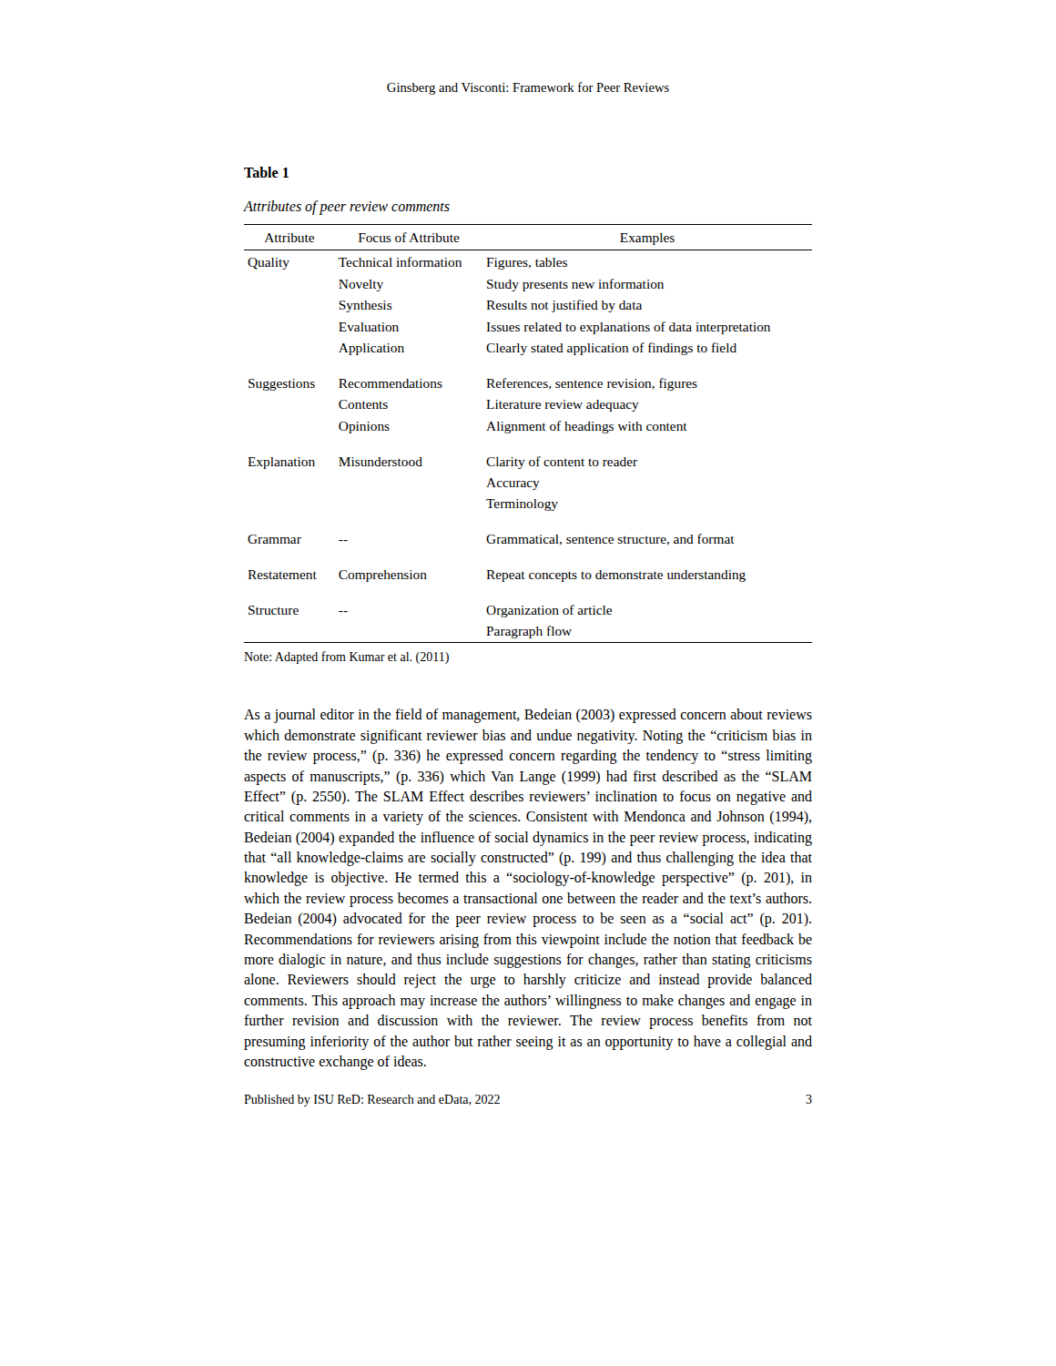Ginsberg and Visconti: Framework for Peer Reviews
Table 1
Attributes of peer review comments
| Attribute | Focus of Attribute | Examples |
| --- | --- | --- |
| Quality | Technical information | Figures, tables |
| | Novelty | Study presents new information |
| | Synthesis | Results not justified by data |
| | Evaluation | Issues related to explanations of data interpretation |
| | Application | Clearly stated application of findings to field |
| Suggestions | Recommendations | References, sentence revision, figures |
| | Contents | Literature review adequacy |
| | Opinions | Alignment of headings with content |
| Explanation | Misunderstood | Clarity of content to reader |
| | | Accuracy |
| | | Terminology |
| Grammar | -- | Grammatical, sentence structure, and format |
| Restatement | Comprehension | Repeat concepts to demonstrate understanding |
| Structure | -- | Organization of article |
| | | Paragraph flow |
Note: Adapted from Kumar et al. (2011)
As a journal editor in the field of management, Bedeian (2003) expressed concern about reviews which demonstrate significant reviewer bias and undue negativity. Noting the “criticism bias in the review process,” (p. 336) he expressed concern regarding the tendency to “stress limiting aspects of manuscripts,” (p. 336) which Van Lange (1999) had first described as the “SLAM Effect” (p. 2550). The SLAM Effect describes reviewers’ inclination to focus on negative and critical comments in a variety of the sciences. Consistent with Mendonca and Johnson (1994), Bedeian (2004) expanded the influence of social dynamics in the peer review process, indicating that “all knowledge-claims are socially constructed” (p. 199) and thus challenging the idea that knowledge is objective. He termed this a “sociology-of-knowledge perspective” (p. 201), in which the review process becomes a transactional one between the reader and the text’s authors. Bedeian (2004) advocated for the peer review process to be seen as a “social act” (p. 201). Recommendations for reviewers arising from this viewpoint include the notion that feedback be more dialogic in nature, and thus include suggestions for changes, rather than stating criticisms alone. Reviewers should reject the urge to harshly criticize and instead provide balanced comments. This approach may increase the authors’ willingness to make changes and engage in further revision and discussion with the reviewer. The review process benefits from not presuming inferiority of the author but rather seeing it as an opportunity to have a collegial and constructive exchange of ideas.
Published by ISU ReD: Research and eData, 2022 3